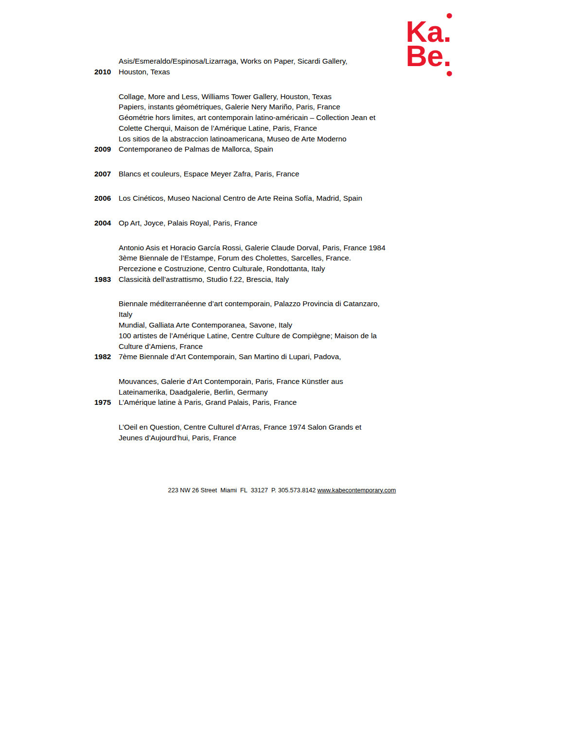•
Ka.
Be.
•
Asis/Esmeraldo/Espinosa/Lizarraga, Works on Paper, Sicardi Gallery,
Houston, Texas
2010
Collage, More and Less, Williams Tower Gallery, Houston, Texas
Papiers, instants géométriques, Galerie Nery Mariño, Paris, France
Géométrie hors limites, art contemporain latino-américain – Collection Jean et
Colette Cherqui, Maison de l’Amérique Latine, Paris, France
Los sitios de la abstraccion latinoamericana, Museo de Arte Moderno
Contemporaneo de Palmas de Mallorca, Spain
2009
Blancs et couleurs, Espace Meyer Zafra, Paris, France
2007
Los Cinéticos, Museo Nacional Centro de Arte Reina Sofía, Madrid, Spain
2006
Op Art, Joyce, Palais Royal, Paris, France
2004
Antonio Asis et Horacio García Rossi, Galerie Claude Dorval, Paris, France 1984
3ème Biennale de l’Estampe, Forum des Cholettes, Sarcelles, France.
Percezione e Costruzione, Centro Culturale, Rondottanta, Italy
Classicità dell’astrattismo, Studio f.22, Brescia, Italy
1983
Biennale méditerranéenne d’art contemporain, Palazzo Provincia di Catanzaro,
Italy
Mundial, Galliata Arte Contemporanea, Savone, Italy
100 artistes de l’Amérique Latine, Centre Culture de Compiègne; Maison de la
Culture d’Amiens, France
7ème Biennale d’Art Contemporain, San Martino di Lupari, Padova,
1982
Mouvances, Galerie d’Art Contemporain, Paris, France Künstler aus
Lateinamerika, Daadgalerie, Berlin, Germany
L’Amérique latine à Paris, Grand Palais, Paris, France
1975
L’Oeil en Question, Centre Culturel d’Arras, France 1974 Salon Grands et
Jeunes d’Aujourd’hui, Paris, France
223 NW 26 Street Miami FL 33127 P. 305.573.8142 www.kabecontemporary.com